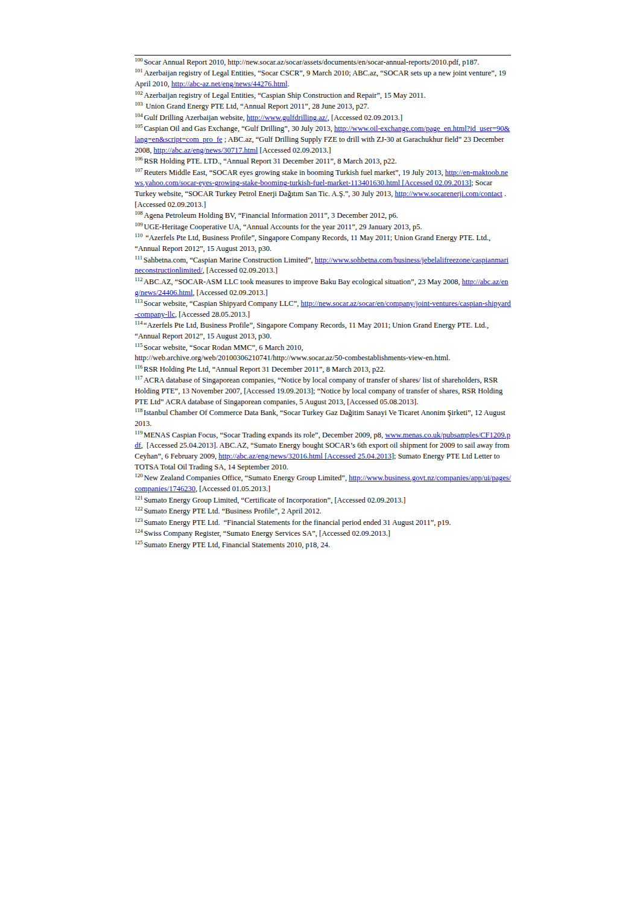100 Socar Annual Report 2010, http://new.socar.az/socar/assets/documents/en/socar-annual-reports/2010.pdf, p187.
101 Azerbaijan registry of Legal Entities, “Socar CSCR”, 9 March 2010; ABC.az, “SOCAR sets up a new joint venture”, 19 April 2010, http://abc-az.net/eng/news/44276.html.
102 Azerbaijan registry of Legal Entities, “Caspian Ship Construction and Repair”, 15 May 2011.
103 Union Grand Energy PTE Ltd, “Annual Report 2011”, 28 June 2013, p27.
104 Gulf Drilling Azerbaijan website, http://www.gulfdrilling.az/, [Accessed 02.09.2013.]
105 Caspian Oil and Gas Exchange, “Gulf Drilling”, 30 July 2013, http://www.oil-exchange.com/page_en.html?id_user=90&lang=en&script=com_pro_fe ; ABC.az, “Gulf Drilling Supply FZE to drill with ZJ-30 at Garachukhur field” 23 December 2008, http://abc.az/eng/news/30717.html [Accessed 02.09.2013.]
106 RSR Holding PTE. LTD., “Annual Report 31 December 2011”, 8 March 2013, p22.
107 Reuters Middle East, “SOCAR eyes growing stake in booming Turkish fuel market”, 19 July 2013, http://en-maktoob.news.yahoo.com/socar-eyes-growing-stake-booming-turkish-fuel-market-113401630.html [Accessed 02.09.2013]; Socar Turkey website, “SOCAR Turkey Petrol Enerji Dağıtım San Tic. A.Ş.”, 30 July 2013, http://www.socarenerji.com/contact . [Accessed 02.09.2013.]
108 Agena Petroleum Holding BV, “Financial Information 2011”, 3 December 2012, p6.
109 UGE-Heritage Cooperative UA, “Annual Accounts for the year 2011”, 29 January 2013, p5.
110 “Azerfels Pte Ltd, Business Profile”, Singapore Company Records, 11 May 2011; Union Grand Energy PTE. Ltd., “Annual Report 2012”, 15 August 2013, p30.
111 Sahbetna.com, “Caspian Marine Construction Limited”, http://www.sohbetna.com/business/jebelalifreezone/caspianmarineconstructionlimited/, [Accessed 02.09.2013.]
112 ABC.AZ, “SOCAR-ASM LLC took measures to improve Baku Bay ecological situation”, 23 May 2008, http://abc.az/eng/news/24406.html, [Accessed 02.09.2013.]
113 Socar website, “Caspian Shipyard Company LLC”, http://new.socar.az/socar/en/company/joint-ventures/caspian-shipyard-company-llc, [Accessed 28.05.2013.]
114“Azerfels Pte Ltd, Business Profile”, Singapore Company Records, 11 May 2011; Union Grand Energy PTE. Ltd., “Annual Report 2012”, 15 August 2013, p30.
115 Socar website, “Socar Rodan MMC”, 6 March 2010, http://web.archive.org/web/20100306210741/http://www.socar.az/50-combestablishments-view-en.html.
116 RSR Holding Pte Ltd, “Annual Report 31 December 2011”, 8 March 2013, p22.
117 ACRA database of Singaporean companies, “Notice by local company of transfer of shares/ list of shareholders, RSR Holding PTE”, 13 November 2007, [Accessed 19.09.2013]; “Notice by local company of transfer of shares, RSR Holding PTE Ltd” ACRA database of Singaporean companies, 5 August 2013, [Accessed 05.08.2013].
118 Istanbul Chamber Of Commerce Data Bank, “Socar Turkey Gaz Dağitim Sanayi Ve Ticaret Anonim Şirketi”, 12 August 2013.
119 MENAS Caspian Focus, “Socar Trading expands its role”, December 2009, p8, www.menas.co.uk/pubsamples/CF1209.pdf, [Accessed 25.04.2013]. ABC.AZ, “Sumato Energy bought SOCAR’s 6th export oil shipment for 2009 to sail away from Ceyhan”, 6 February 2009, http://abc.az/eng/news/32016.html [Accessed 25.04.2013]; Sumato Energy PTE Ltd Letter to TOTSA Total Oil Trading SA, 14 September 2010.
120 New Zealand Companies Office, “Sumato Energy Group Limited”, http://www.business.govt.nz/companies/app/ui/pages/companies/1746230, [Accessed 01.05.2013.]
121 Sumato Energy Group Limited, “Certificate of Incorporation”, [Accessed 02.09.2013.]
122 Sumato Energy PTE Ltd. “Business Profile”, 2 April 2012.
123 Sumato Energy PTE Ltd. “Financial Statements for the financial period ended 31 August 2011”, p19.
124 Swiss Company Register, “Sumato Energy Services SA”, [Accessed 02.09.2013.]
125 Sumato Energy PTE Ltd, Financial Statements 2010, p18, 24.